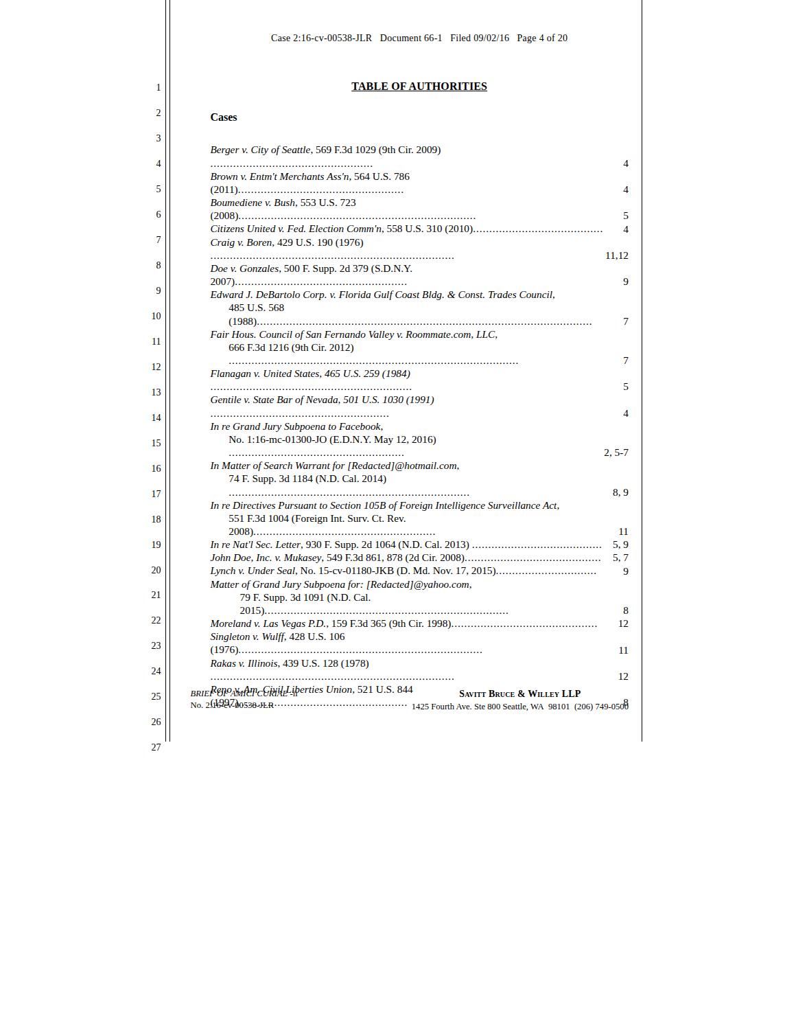Case 2:16-cv-00538-JLR Document 66-1 Filed 09/02/16 Page 4 of 20
1
2
3
4
5
6
7
8
9
10
11
12
13
14
15
16
17
18
19
20
21
22
23
24
25
26
27
TABLE OF AUTHORITIES
Cases
| Berger v. City of Seattle , 569 F.3d 1029 (9th Cir. 2009) .................................................. | 4 |
| Brown v. Entm't Merchants Ass'n , 564 U.S. 786 (2011) ................................................... | 4 |
| Boumediene v. Bush , 553 U.S. 723 (2008) ......................................................................... | 5 |
| Citizens United v. Fed. Election Comm'n , 558 U.S. 310 (2010) ........................................ | 4 |
| Craig v. Boren, 429 U.S. 190 (1976) ........................................................................... | 11,12 |
| Doe v. Gonzales , 500 F. Supp. 2d 379 (S.D.N.Y. 2007) ..................................................... | 9 |
| Edward J. DeBartolo Corp. v. Florida Gulf Coast Bldg. & Const. Trades Council , 485 U.S. 568 (1988) ....................................................................................................... | 7 |
| Fair Hous. Council of San Fernando Valley v. Roommate.com, LLC, 666 F.3d 1216 (9th Cir. 2012) ......................................................................................... | 7 |
| Flanagan v. United States, 465 U.S. 259 (1984) .............................................................. | 5 |
| Gentile v. State Bar of Nevada, 501 U.S. 1030 (1991) ....................................................... | 4 |
| In re Grand Jury Subpoena to Facebook , No. 1:16-mc-01300-JO (E.D.N.Y. May 12, 2016) ...................................................... | 2, 5-7 |
| In Matter of Search Warrant for [Redacted]@hotmail.com , 74 F. Supp. 3d 1184 (N.D. Cal. 2014) .......................................................................... | 8, 9 |
| In re Directives Pursuant to Section 105B of Foreign Intelligence Surveillance Act , 551 F.3d 1004 (Foreign Int. Surv. Ct. Rev. 2008) ........................................................ | 11 |
| In re Nat'l Sec. Letter , 930 F. Supp. 2d 1064 (N.D. Cal. 2013) ........................................ | 5, 9 |
| John Doe, Inc. v. Mukasey , 549 F.3d 861, 878 (2d Cir. 2008) .......................................... | 5, 7 |
| Lynch v. Under Seal , No. 15-cv-01180-JKB (D. Md. Nov. 17, 2015) ............................... | 9 |
| Matter of Grand Jury Subpoena for: [Redacted]@yahoo.com , 79 F. Supp. 3d 1091 (N.D. Cal. 2015) ........................................................................... | 8 |
| Moreland v. Las Vegas P.D. , 159 F.3d 365 (9th Cir. 1998) ............................................. | 12 |
| Singleton v. Wulff , 428 U.S. 106 (1976) ........................................................................... | 11 |
| Rakas v. Illinois , 439 U.S. 128 (1978) ........................................................................... | 12 |
| Reno v. Am. Civil Liberties Union , 521 U.S. 844 (1997) .................................................... | 8 |
BRIEF OF AMICI CURIAE -ii
No. 2:16-cv-00538-JLR
Savitt Bruce & Willey LLP
1425 Fourth Ave. Ste 800 Seattle, WA 98101 (206) 749-0500